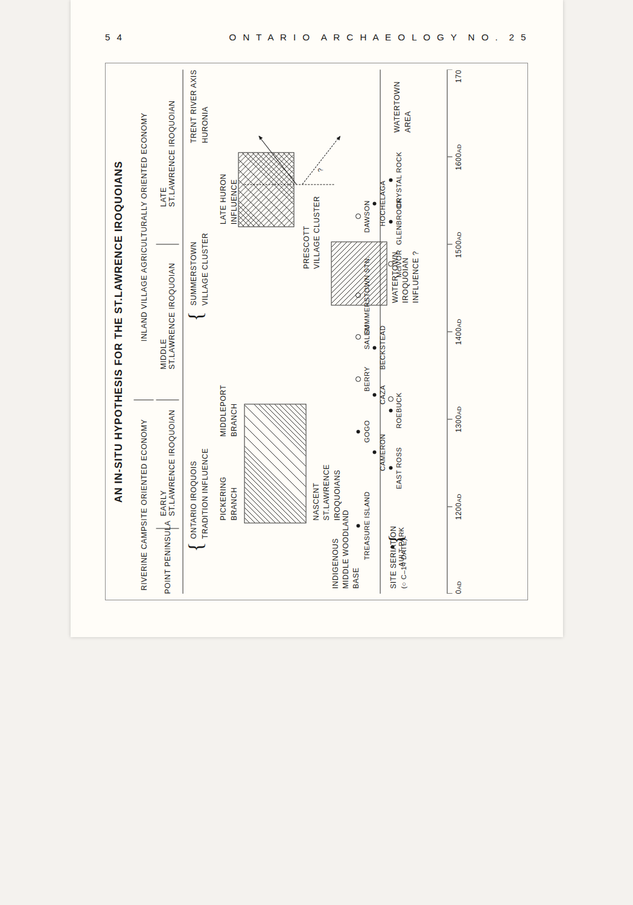5 4
O N T A R I O A R C H A E O L O G Y N O . 2 5
AN IN-SITU HYPOTHESIS FOR THE ST.LAWRENCE IROQUOIANS
RIVERINE CAMPSITE ORIENTED ECONOMY
INLAND VILLAGE AGRICULTURALLY ORIENTED ECONOMY
POINT PENINSULA
EARLY
ST.LAWRENCE IROQUOIAN
MIDDLE
ST.LAWRENCE IROQUOIAN
LATE
ST.LAWRENCE IROQUOIAN
ONTARIO IROQUOIS
TRADITION INFLUENCE
{
PICKERING
BRANCH
MIDDLEPORT
BRANCH
NASCENT
ST.LAWRENCE
IROQUOIANS
{
SUMMERSTOWN
VILLAGE CLUSTER
LATE HURON
INFLUENCE
PRESCOTT
VILLAGE CLUSTER
WATERTOWN
IROQUOIAN
INFLUENCE ?
TRENT RIVER AXIS &
HURONIA
WATERTOWN
AREA
?
INDIGENOUS
MIDDLE WOODLAND
BASE
SITE SERIATION
(○ C–14 DATE)
{
TREASURE ISLAND
AULT PARK
GOGO
CAMERON
EAST ROSS
BERRY
CAZA
ROEBUCK
SALEM
BECKSTEAD
SUMMERSTOWN STN.
McIVOR
DAWSON
HOCHELAGA
GLENBROOK
CRYSTAL ROCK
1100AD
1200AD
1300AD
1400AD
1500AD
1600AD
1700AD